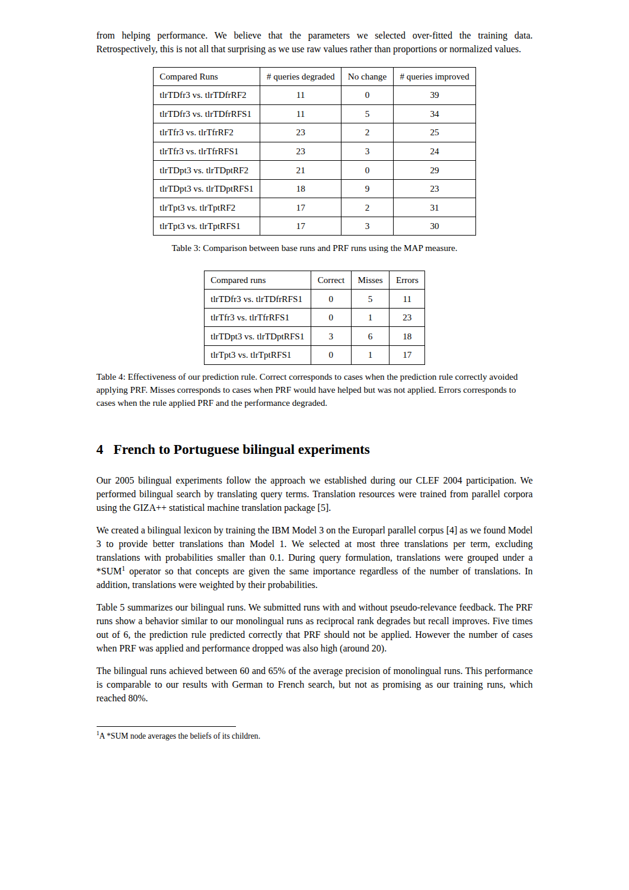from helping performance. We believe that the parameters we selected over-fitted the training data. Retrospectively, this is not all that surprising as we use raw values rather than proportions or normalized values.
| Compared Runs | # queries degraded | No change | # queries improved |
| --- | --- | --- | --- |
| tlrTDfr3 vs. tlrTDfrRF2 | 11 | 0 | 39 |
| tlrTDfr3 vs. tlrTDfrRFS1 | 11 | 5 | 34 |
| tlrTfr3 vs. tlrTfrRF2 | 23 | 2 | 25 |
| tlrTfr3 vs. tlrTfrRFS1 | 23 | 3 | 24 |
| tlrTDpt3 vs. tlrTDptRF2 | 21 | 0 | 29 |
| tlrTDpt3 vs. tlrTDptRFS1 | 18 | 9 | 23 |
| tlrTpt3 vs. tlrTptRF2 | 17 | 2 | 31 |
| tlrTpt3 vs. tlrTptRFS1 | 17 | 3 | 30 |
Table 3: Comparison between base runs and PRF runs using the MAP measure.
| Compared runs | Correct | Misses | Errors |
| --- | --- | --- | --- |
| tlrTDfr3 vs. tlrTDfrRFS1 | 0 | 5 | 11 |
| tlrTfr3 vs. tlrTfrRFS1 | 0 | 1 | 23 |
| tlrTDpt3 vs. tlrTDptRFS1 | 3 | 6 | 18 |
| tlrTpt3 vs. tlrTptRFS1 | 0 | 1 | 17 |
Table 4: Effectiveness of our prediction rule. Correct corresponds to cases when the prediction rule correctly avoided applying PRF. Misses corresponds to cases when PRF would have helped but was not applied. Errors corresponds to cases when the rule applied PRF and the performance degraded.
4 French to Portuguese bilingual experiments
Our 2005 bilingual experiments follow the approach we established during our CLEF 2004 participation. We performed bilingual search by translating query terms. Translation resources were trained from parallel corpora using the GIZA++ statistical machine translation package [5].
We created a bilingual lexicon by training the IBM Model 3 on the Europarl parallel corpus [4] as we found Model 3 to provide better translations than Model 1. We selected at most three translations per term, excluding translations with probabilities smaller than 0.1. During query formulation, translations were grouped under a *SUM1 operator so that concepts are given the same importance regardless of the number of translations. In addition, translations were weighted by their probabilities.
Table 5 summarizes our bilingual runs. We submitted runs with and without pseudo-relevance feedback. The PRF runs show a behavior similar to our monolingual runs as reciprocal rank degrades but recall improves. Five times out of 6, the prediction rule predicted correctly that PRF should not be applied. However the number of cases when PRF was applied and performance dropped was also high (around 20).
The bilingual runs achieved between 60 and 65% of the average precision of monolingual runs. This performance is comparable to our results with German to French search, but not as promising as our training runs, which reached 80%.
1A *SUM node averages the beliefs of its children.